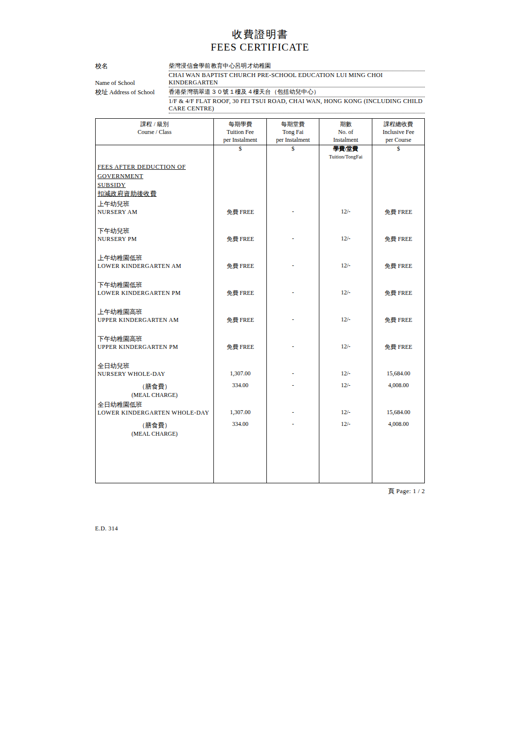收費證明書
FEES CERTIFICATE
| 校名 | 柴灣浸信會學前教育中心呂明才幼稚園 |
| Name of School | CHAI WAN BAPTIST CHURCH PRE-SCHOOL EDUCATION LUI MING CHOI KINDERGARTEN |
| 校址 Address of School | 香港柴灣翡翠道３０號１樓及４樓天台（包括幼兒中心） |
| | 1/F & 4/F FLAT ROOF, 30 FEI TSUI ROAD, CHAI WAN, HONG KONG (INCLUDING CHILD CARE CENTRE) |
| 課程 / 級別 Course / Class | 每期學費 Tuition Fee per Instalment | 每期堂費 Tong Fai per Instalment | 期數 No. of Instalment | 課程總收費 Inclusive Fee per Course |
| --- | --- | --- | --- | --- |
| | $ | $ | 學費/堂費 Tuition/TongFai | $ |
| FEES AFTER DEDUCTION OF GOVERNMENT SUBSIDY 扣減政府資助後收費 | | | | |
| 上午幼兒班 NURSERY AM | 免費 FREE | - | 12/- | 免費 FREE |
| 下午幼兒班 NURSERY PM | 免費 FREE | - | 12/- | 免費 FREE |
| 上午幼稚園低班 LOWER KINDERGARTEN AM | 免費 FREE | - | 12/- | 免費 FREE |
| 下午幼稚園低班 LOWER KINDERGARTEN PM | 免費 FREE | - | 12/- | 免費 FREE |
| 上午幼稚園高班 UPPER KINDERGARTEN AM | 免費 FREE | - | 12/- | 免費 FREE |
| 下午幼稚園高班 UPPER KINDERGARTEN PM | 免費 FREE | - | 12/- | 免費 FREE |
| 全日幼兒班 NURSERY WHOLE-DAY | 1,307.00 | - | 12/- | 15,684.00 |
| （膳食費） (MEAL CHARGE) | 334.00 | - | 12/- | 4,008.00 |
| 全日幼稚園低班 LOWER KINDERGARTEN WHOLE-DAY | 1,307.00 | - | 12/- | 15,684.00 |
| （膳食費） (MEAL CHARGE) | 334.00 | - | 12/- | 4,008.00 |
頁 Page: 1 / 2
E.D. 314